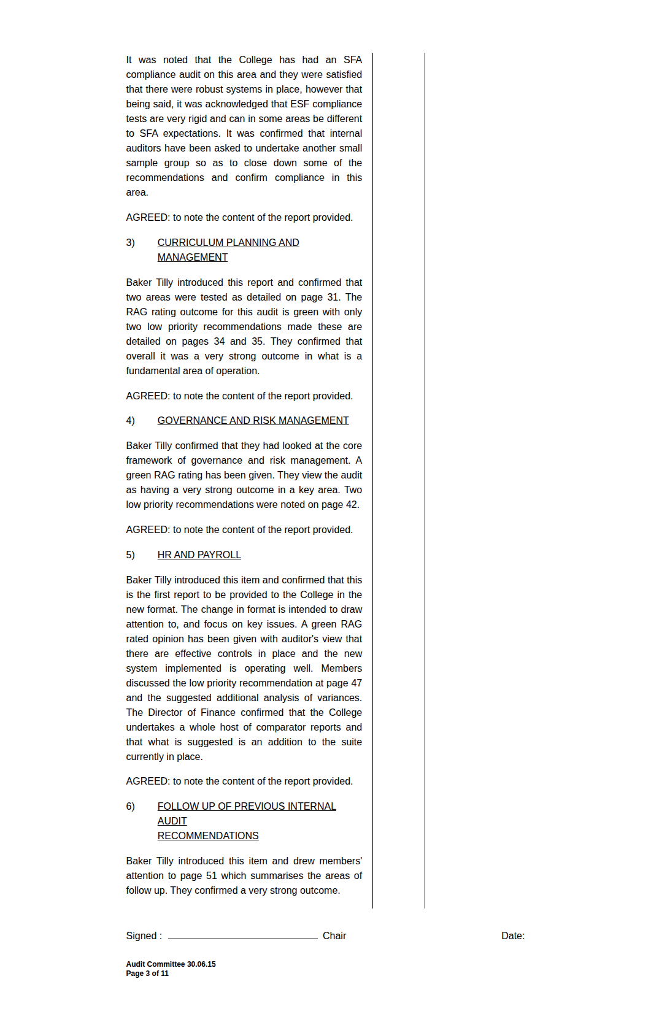It was noted that the College has had an SFA compliance audit on this area and they were satisfied that there were robust systems in place, however that being said, it was acknowledged that ESF compliance tests are very rigid and can in some areas be different to SFA expectations. It was confirmed that internal auditors have been asked to undertake another small sample group so as to close down some of the recommendations and confirm compliance in this area.
AGREED: to note the content of the report provided.
3) CURRICULUM PLANNING AND MANAGEMENT
Baker Tilly introduced this report and confirmed that two areas were tested as detailed on page 31. The RAG rating outcome for this audit is green with only two low priority recommendations made these are detailed on pages 34 and 35. They confirmed that overall it was a very strong outcome in what is a fundamental area of operation.
AGREED: to note the content of the report provided.
4) GOVERNANCE AND RISK MANAGEMENT
Baker Tilly confirmed that they had looked at the core framework of governance and risk management. A green RAG rating has been given. They view the audit as having a very strong outcome in a key area. Two low priority recommendations were noted on page 42.
AGREED: to note the content of the report provided.
5) HR AND PAYROLL
Baker Tilly introduced this item and confirmed that this is the first report to be provided to the College in the new format. The change in format is intended to draw attention to, and focus on key issues. A green RAG rated opinion has been given with auditor's view that there are effective controls in place and the new system implemented is operating well. Members discussed the low priority recommendation at page 47 and the suggested additional analysis of variances. The Director of Finance confirmed that the College undertakes a whole host of comparator reports and that what is suggested is an addition to the suite currently in place.
AGREED: to note the content of the report provided.
6) FOLLOW UP OF PREVIOUS INTERNAL AUDITRECOMMENDATIONS
Baker Tilly introduced this item and drew members' attention to page 51 which summarises the areas of follow up. They confirmed a very strong outcome.
Signed : Chair Date:
Audit Committee 30.06.15
Page 3 of 11